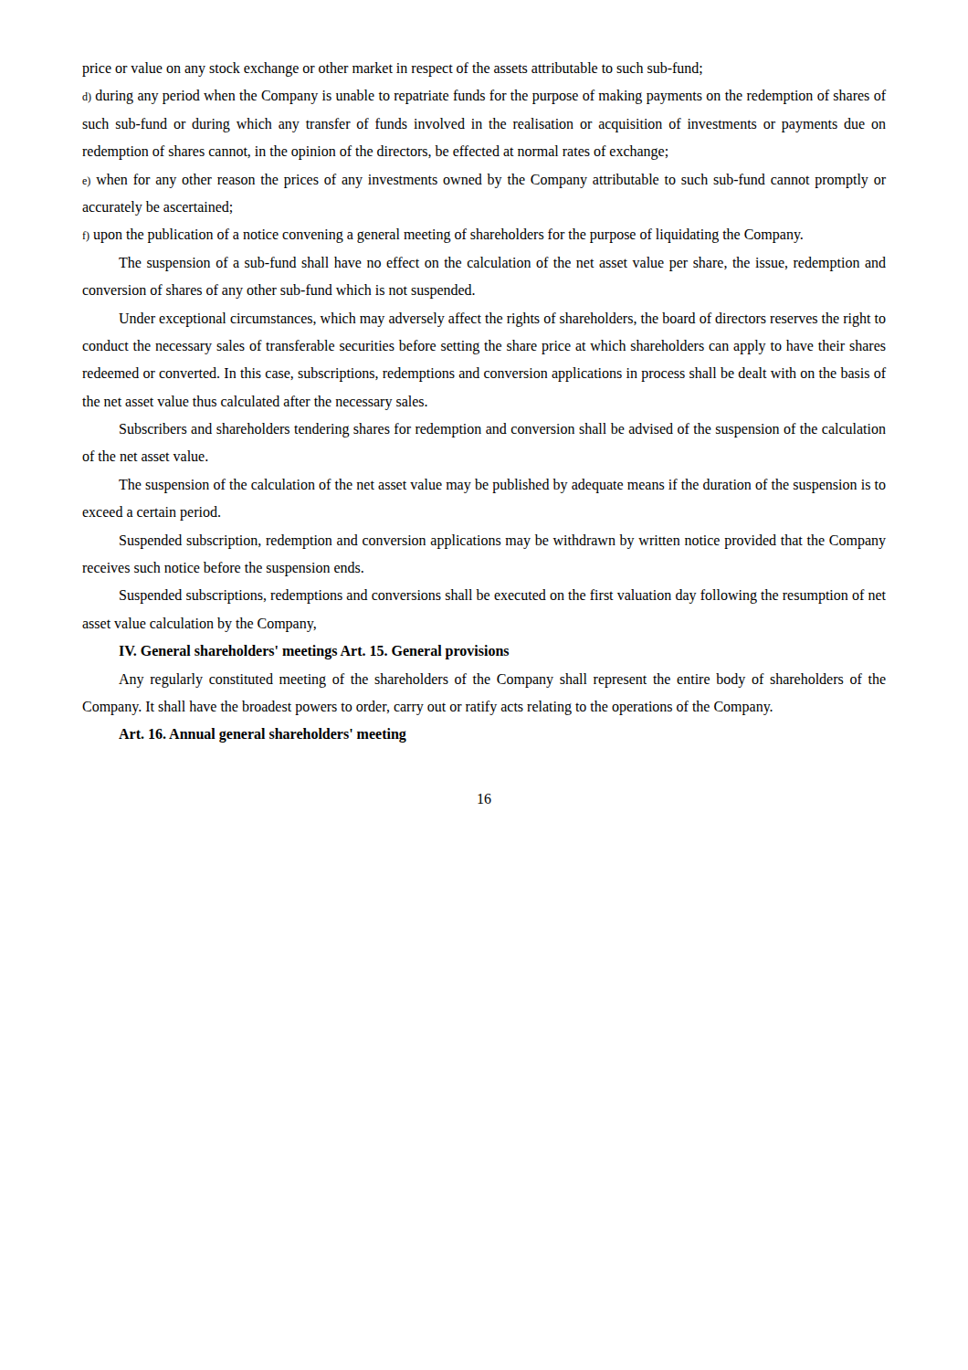price or value on any stock exchange or other market in respect of the assets attributable to such sub-fund;
d) during any period when the Company is unable to repatriate funds for the purpose of making payments on the redemption of shares of such sub-fund or during which any transfer of funds involved in the realisation or acquisition of investments or payments due on redemption of shares cannot, in the opinion of the directors, be effected at normal rates of exchange;
e) when for any other reason the prices of any investments owned by the Company attributable to such sub-fund cannot promptly or accurately be ascertained;
f) upon the publication of a notice convening a general meeting of shareholders for the purpose of liquidating the Company.
The suspension of a sub-fund shall have no effect on the calculation of the net asset value per share, the issue, redemption and conversion of shares of any other sub-fund which is not suspended.
Under exceptional circumstances, which may adversely affect the rights of shareholders, the board of directors reserves the right to conduct the necessary sales of transferable securities before setting the share price at which shareholders can apply to have their shares redeemed or converted. In this case, subscriptions, redemptions and conversion applications in process shall be dealt with on the basis of the net asset value thus calculated after the necessary sales.
Subscribers and shareholders tendering shares for redemption and conversion shall be advised of the suspension of the calculation of the net asset value.
The suspension of the calculation of the net asset value may be published by adequate means if the duration of the suspension is to exceed a certain period.
Suspended subscription, redemption and conversion applications may be withdrawn by written notice provided that the Company receives such notice before the suspension ends.
Suspended subscriptions, redemptions and conversions shall be executed on the first valuation day following the resumption of net asset value calculation by the Company,
IV. General shareholders' meetings Art. 15. General provisions
Any regularly constituted meeting of the shareholders of the Company shall represent the entire body of shareholders of the Company. It shall have the broadest powers to order, carry out or ratify acts relating to the operations of the Company.
Art. 16. Annual general shareholders' meeting
16